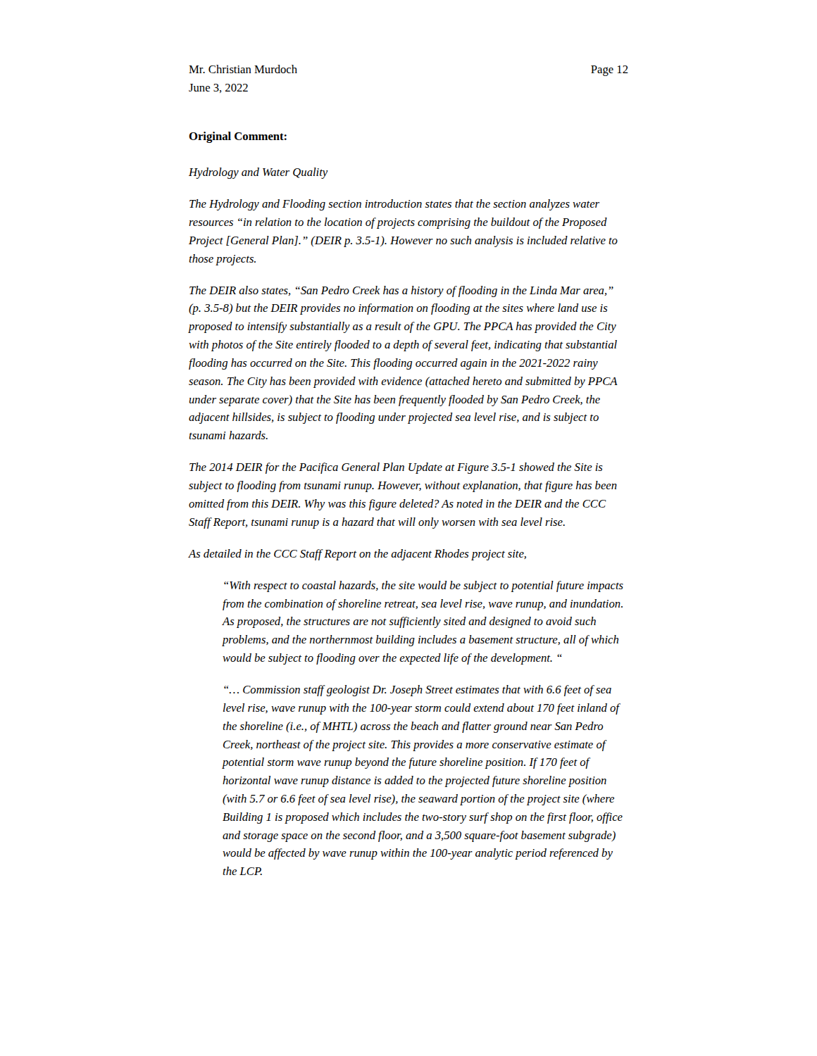Mr. Christian Murdoch
June 3, 2022
Page 12
Original Comment:
Hydrology and Water Quality
The Hydrology and Flooding section introduction states that the section analyzes water resources “in relation to the location of projects comprising the buildout of the Proposed Project [General Plan].” (DEIR p. 3.5-1). However no such analysis is included relative to those projects.
The DEIR also states, “San Pedro Creek has a history of flooding in the Linda Mar area,” (p. 3.5-8) but the DEIR provides no information on flooding at the sites where land use is proposed to intensify substantially as a result of the GPU. The PPCA has provided the City with photos of the Site entirely flooded to a depth of several feet, indicating that substantial flooding has occurred on the Site. This flooding occurred again in the 2021-2022 rainy season. The City has been provided with evidence (attached hereto and submitted by PPCA under separate cover) that the Site has been frequently flooded by San Pedro Creek, the adjacent hillsides, is subject to flooding under projected sea level rise, and is subject to tsunami hazards.
The 2014 DEIR for the Pacifica General Plan Update at Figure 3.5-1 showed the Site is subject to flooding from tsunami runup. However, without explanation, that figure has been omitted from this DEIR. Why was this figure deleted? As noted in the DEIR and the CCC Staff Report, tsunami runup is a hazard that will only worsen with sea level rise.
As detailed in the CCC Staff Report on the adjacent Rhodes project site,
“With respect to coastal hazards, the site would be subject to potential future impacts from the combination of shoreline retreat, sea level rise, wave runup, and inundation. As proposed, the structures are not sufficiently sited and designed to avoid such problems, and the northernmost building includes a basement structure, all of which would be subject to flooding over the expected life of the development. “
“… Commission staff geologist Dr. Joseph Street estimates that with 6.6 feet of sea level rise, wave runup with the 100-year storm could extend about 170 feet inland of the shoreline (i.e., of MHTL) across the beach and flatter ground near San Pedro Creek, northeast of the project site. This provides a more conservative estimate of potential storm wave runup beyond the future shoreline position. If 170 feet of horizontal wave runup distance is added to the projected future shoreline position (with 5.7 or 6.6 feet of sea level rise), the seaward portion of the project site (where Building 1 is proposed which includes the two-story surf shop on the first floor, office and storage space on the second floor, and a 3,500 square-foot basement subgrade) would be affected by wave runup within the 100-year analytic period referenced by the LCP.